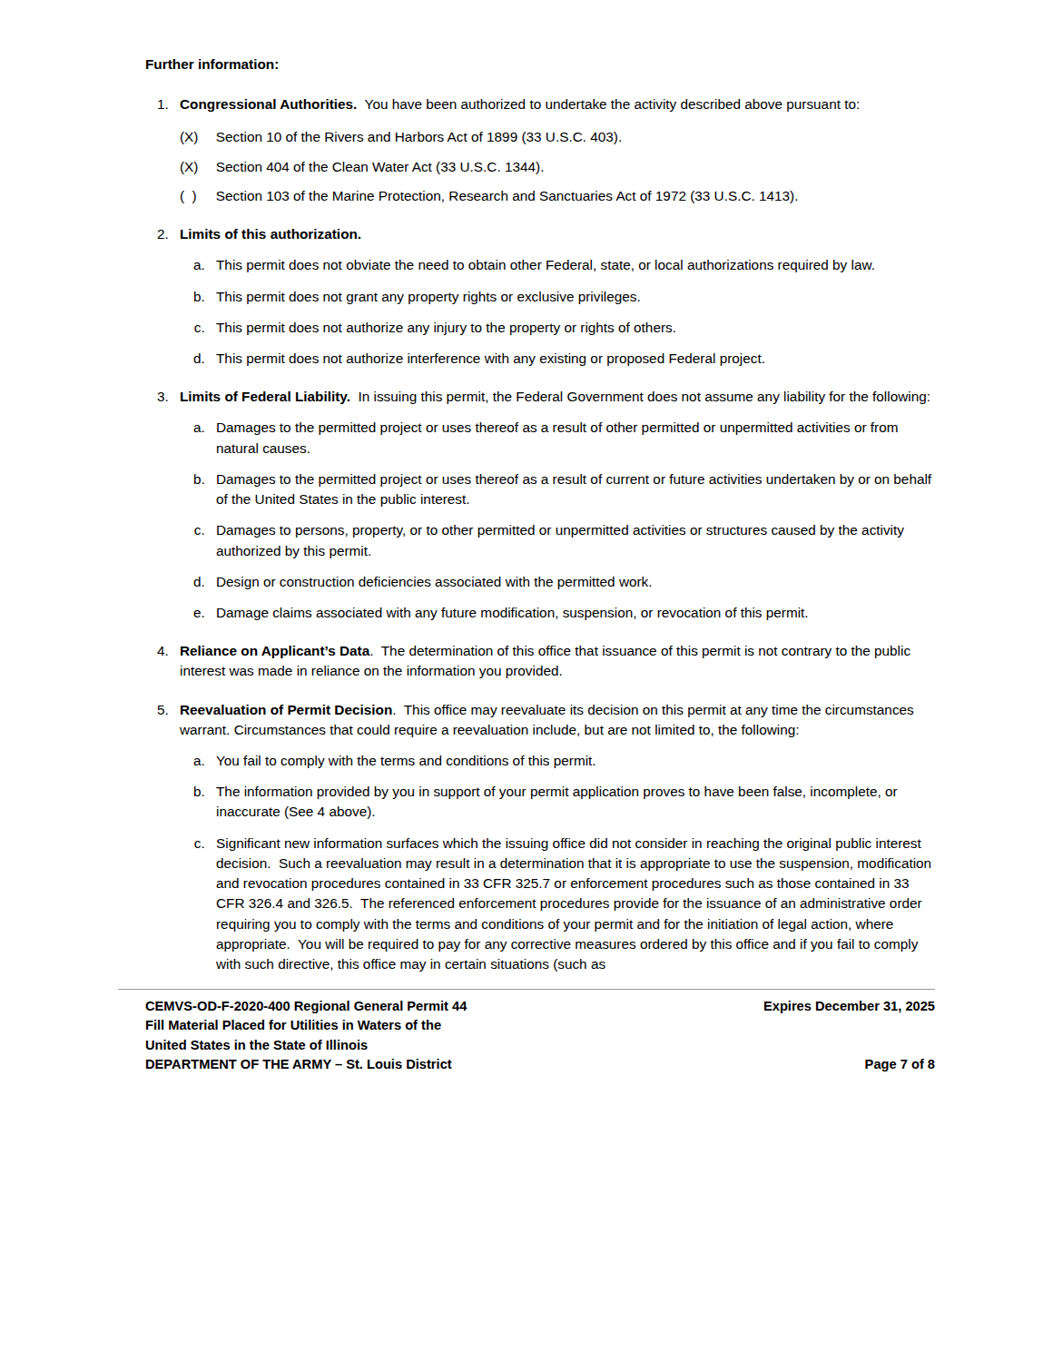Further information:
Congressional Authorities. You have been authorized to undertake the activity described above pursuant to:
(X) Section 10 of the Rivers and Harbors Act of 1899 (33 U.S.C. 403).
(X) Section 404 of the Clean Water Act (33 U.S.C. 1344).
( ) Section 103 of the Marine Protection, Research and Sanctuaries Act of 1972 (33 U.S.C. 1413).
Limits of this authorization.
This permit does not obviate the need to obtain other Federal, state, or local authorizations required by law.
This permit does not grant any property rights or exclusive privileges.
This permit does not authorize any injury to the property or rights of others.
This permit does not authorize interference with any existing or proposed Federal project.
Limits of Federal Liability. In issuing this permit, the Federal Government does not assume any liability for the following:
Damages to the permitted project or uses thereof as a result of other permitted or unpermitted activities or from natural causes.
Damages to the permitted project or uses thereof as a result of current or future activities undertaken by or on behalf of the United States in the public interest.
Damages to persons, property, or to other permitted or unpermitted activities or structures caused by the activity authorized by this permit.
Design or construction deficiencies associated with the permitted work.
Damage claims associated with any future modification, suspension, or revocation of this permit.
Reliance on Applicant’s Data. The determination of this office that issuance of this permit is not contrary to the public interest was made in reliance on the information you provided.
Reevaluation of Permit Decision. This office may reevaluate its decision on this permit at any time the circumstances warrant. Circumstances that could require a reevaluation include, but are not limited to, the following:
You fail to comply with the terms and conditions of this permit.
The information provided by you in support of your permit application proves to have been false, incomplete, or inaccurate (See 4 above).
Significant new information surfaces which the issuing office did not consider in reaching the original public interest decision. Such a reevaluation may result in a determination that it is appropriate to use the suspension, modification and revocation procedures contained in 33 CFR 325.7 or enforcement procedures such as those contained in 33 CFR 326.4 and 326.5. The referenced enforcement procedures provide for the issuance of an administrative order requiring you to comply with the terms and conditions of your permit and for the initiation of legal action, where appropriate. You will be required to pay for any corrective measures ordered by this office and if you fail to comply with such directive, this office may in certain situations (such as
CEMVS-OD-F-2020-400 Regional General Permit 44
Expires December 31, 2025
Fill Material Placed for Utilities in Waters of the
United States in the State of Illinois
DEPARTMENT OF THE ARMY – St. Louis District
Page 7 of 8